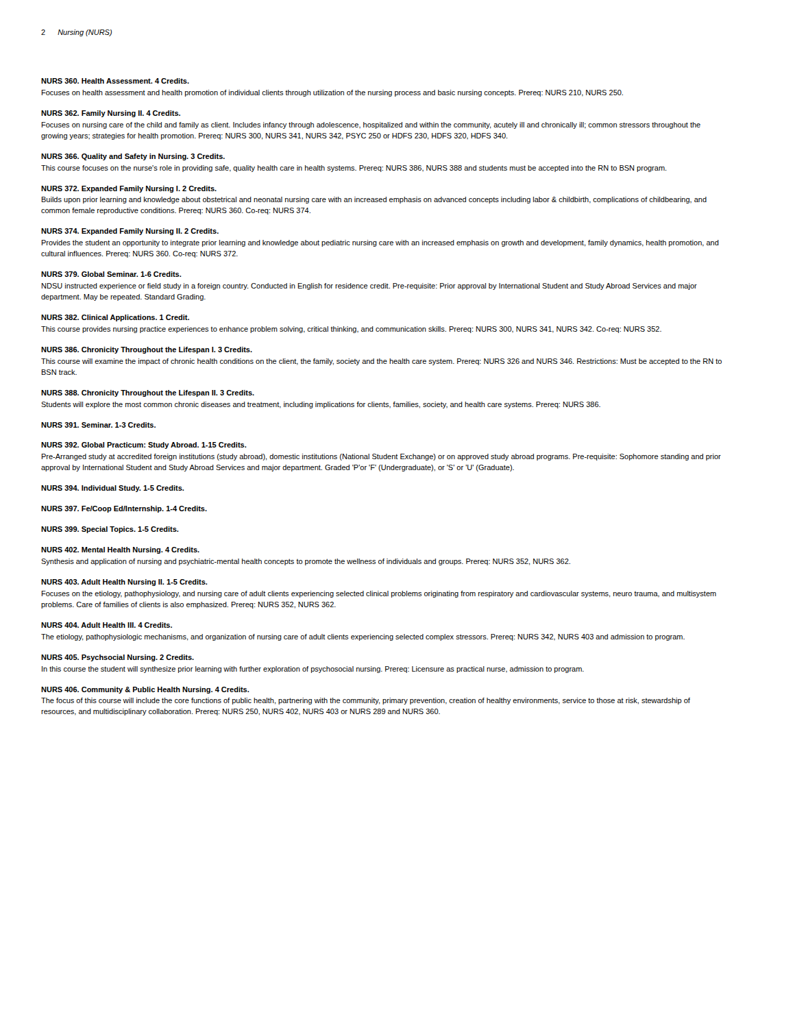2 Nursing (NURS)
NURS 360. Health Assessment. 4 Credits.
Focuses on health assessment and health promotion of individual clients through utilization of the nursing process and basic nursing concepts. Prereq: NURS 210, NURS 250.
NURS 362. Family Nursing II. 4 Credits.
Focuses on nursing care of the child and family as client. Includes infancy through adolescence, hospitalized and within the community, acutely ill and chronically ill; common stressors throughout the growing years; strategies for health promotion. Prereq: NURS 300, NURS 341, NURS 342, PSYC 250 or HDFS 230, HDFS 320, HDFS 340.
NURS 366. Quality and Safety in Nursing. 3 Credits.
This course focuses on the nurse's role in providing safe, quality health care in health systems. Prereq: NURS 386, NURS 388 and students must be accepted into the RN to BSN program.
NURS 372. Expanded Family Nursing I. 2 Credits.
Builds upon prior learning and knowledge about obstetrical and neonatal nursing care with an increased emphasis on advanced concepts including labor & childbirth, complications of childbearing, and common female reproductive conditions. Prereq: NURS 360. Co-req: NURS 374.
NURS 374. Expanded Family Nursing II. 2 Credits.
Provides the student an opportunity to integrate prior learning and knowledge about pediatric nursing care with an increased emphasis on growth and development, family dynamics, health promotion, and cultural influences. Prereq: NURS 360. Co-req: NURS 372.
NURS 379. Global Seminar. 1-6 Credits.
NDSU instructed experience or field study in a foreign country. Conducted in English for residence credit. Pre-requisite: Prior approval by International Student and Study Abroad Services and major department. May be repeated. Standard Grading.
NURS 382. Clinical Applications. 1 Credit.
This course provides nursing practice experiences to enhance problem solving, critical thinking, and communication skills. Prereq: NURS 300, NURS 341, NURS 342. Co-req: NURS 352.
NURS 386. Chronicity Throughout the Lifespan I. 3 Credits.
This course will examine the impact of chronic health conditions on the client, the family, society and the health care system. Prereq: NURS 326 and NURS 346. Restrictions: Must be accepted to the RN to BSN track.
NURS 388. Chronicity Throughout the Lifespan II. 3 Credits.
Students will explore the most common chronic diseases and treatment, including implications for clients, families, society, and health care systems. Prereq: NURS 386.
NURS 391. Seminar. 1-3 Credits.
NURS 392. Global Practicum: Study Abroad. 1-15 Credits.
Pre-Arranged study at accredited foreign institutions (study abroad), domestic institutions (National Student Exchange) or on approved study abroad programs. Pre-requisite: Sophomore standing and prior approval by International Student and Study Abroad Services and major department. Graded 'P'or 'F' (Undergraduate), or 'S' or 'U' (Graduate).
NURS 394. Individual Study. 1-5 Credits.
NURS 397. Fe/Coop Ed/Internship. 1-4 Credits.
NURS 399. Special Topics. 1-5 Credits.
NURS 402. Mental Health Nursing. 4 Credits.
Synthesis and application of nursing and psychiatric-mental health concepts to promote the wellness of individuals and groups. Prereq: NURS 352, NURS 362.
NURS 403. Adult Health Nursing II. 1-5 Credits.
Focuses on the etiology, pathophysiology, and nursing care of adult clients experiencing selected clinical problems originating from respiratory and cardiovascular systems, neuro trauma, and multisystem problems. Care of families of clients is also emphasized. Prereq: NURS 352, NURS 362.
NURS 404. Adult Health III. 4 Credits.
The etiology, pathophysiologic mechanisms, and organization of nursing care of adult clients experiencing selected complex stressors. Prereq: NURS 342, NURS 403 and admission to program.
NURS 405. Psychsocial Nursing. 2 Credits.
In this course the student will synthesize prior learning with further exploration of psychosocial nursing. Prereq: Licensure as practical nurse, admission to program.
NURS 406. Community & Public Health Nursing. 4 Credits.
The focus of this course will include the core functions of public health, partnering with the community, primary prevention, creation of healthy environments, service to those at risk, stewardship of resources, and multidisciplinary collaboration. Prereq: NURS 250, NURS 402, NURS 403 or NURS 289 and NURS 360.